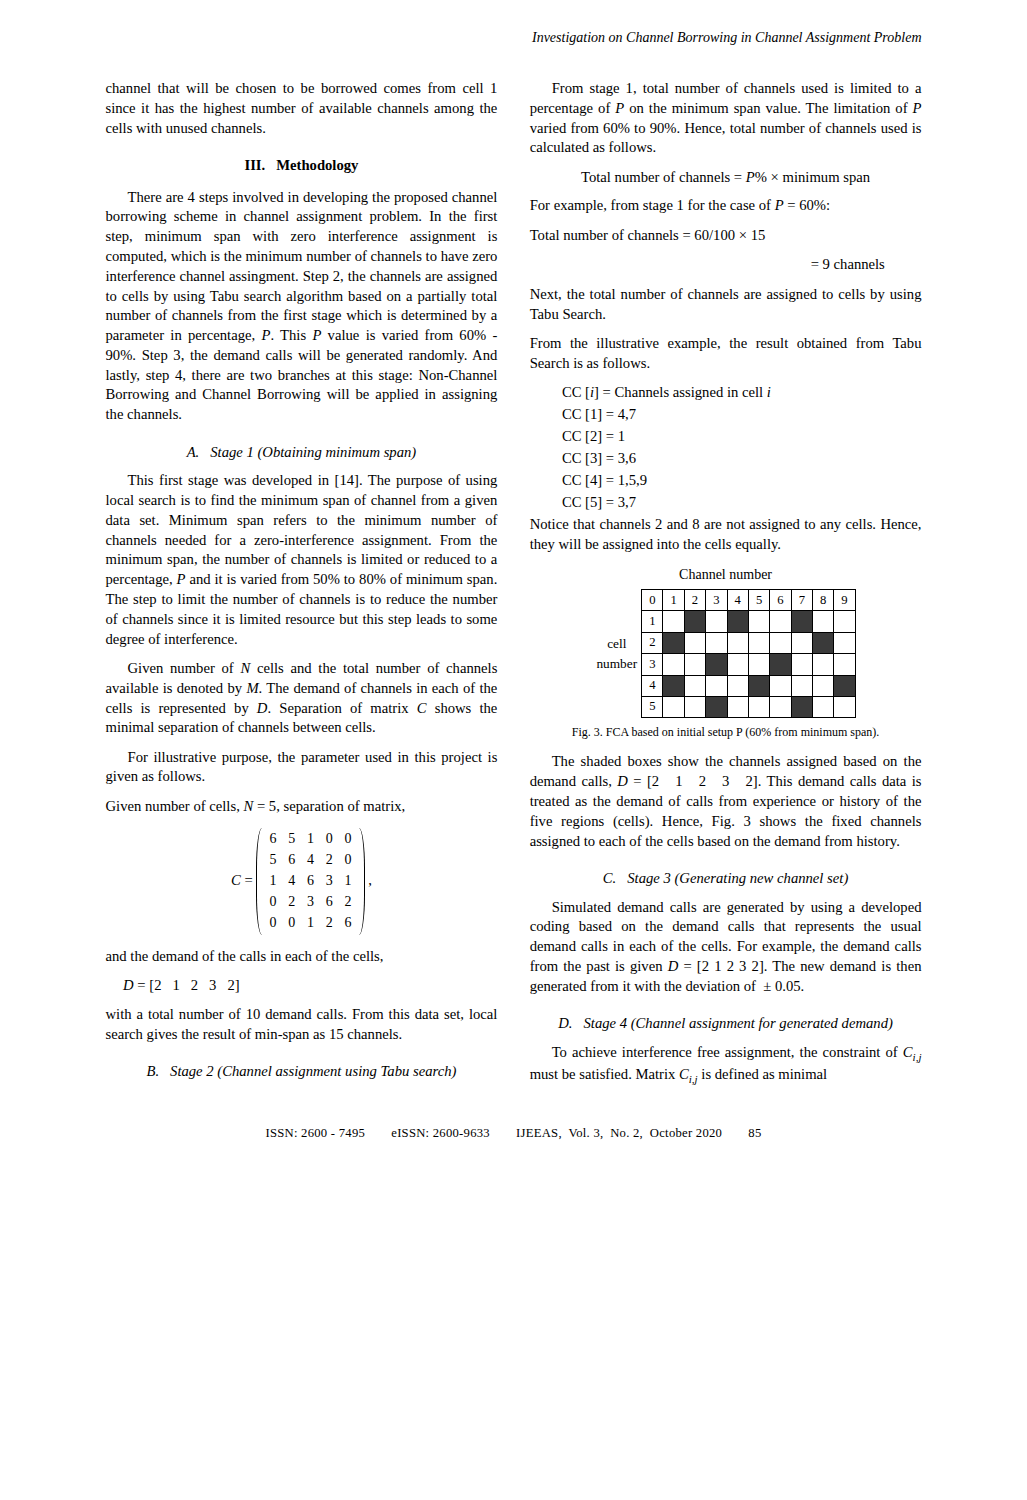Investigation on Channel Borrowing in Channel Assignment Problem
channel that will be chosen to be borrowed comes from cell 1 since it has the highest number of available channels among the cells with unused channels.
III. Methodology
There are 4 steps involved in developing the proposed channel borrowing scheme in channel assignment problem. In the first step, minimum span with zero interference assignment is computed, which is the minimum number of channels to have zero interference channel assingment. Step 2, the channels are assigned to cells by using Tabu search algorithm based on a partially total number of channels from the first stage which is determined by a parameter in percentage, P. This P value is varied from 60% - 90%. Step 3, the demand calls will be generated randomly. And lastly, step 4, there are two branches at this stage: Non-Channel Borrowing and Channel Borrowing will be applied in assigning the channels.
A. Stage 1 (Obtaining minimum span)
This first stage was developed in [14]. The purpose of using local search is to find the minimum span of channel from a given data set. Minimum span refers to the minimum number of channels needed for a zero-interference assignment. From the minimum span, the number of channels is limited or reduced to a percentage, P and it is varied from 50% to 80% of minimum span. The step to limit the number of channels is to reduce the number of channels since it is limited resource but this step leads to some degree of interference.
Given number of N cells and the total number of channels available is denoted by M. The demand of channels in each of the cells is represented by D. Separation of matrix C shows the minimal separation of channels between cells.
For illustrative purpose, the parameter used in this project is given as follows.
Given number of cells, N = 5, separation of matrix,
C =
| 6 | 5 | 1 | 0 | 0 |
| 5 | 6 | 4 | 2 | 0 |
| 1 | 4 | 6 | 3 | 1 |
| 0 | 2 | 3 | 6 | 2 |
| 0 | 0 | 1 | 2 | 6 |
,
and the demand of the calls in each of the cells,
D = [2 1 2 3 2]
with a total number of 10 demand calls. From this data set, local search gives the result of min-span as 15 channels.
B. Stage 2 (Channel assignment using Tabu search)
From stage 1, total number of channels used is limited to a percentage of P on the minimum span value. The limitation of P varied from 60% to 90%. Hence, total number of channels used is calculated as follows.
Total number of channels = P% × minimum span
For example, from stage 1 for the case of P = 60%:
Total number of channels = 60/100 × 15
= 9 channels
Next, the total number of channels are assigned to cells by using Tabu Search.
From the illustrative example, the result obtained from Tabu Search is as follows.
CC [i] = Channels assigned in cell i
CC [1] = 4,7
CC [2] = 1
CC [3] = 3,6
CC [4] = 1,5,9
CC [5] = 3,7
Notice that channels 2 and 8 are not assigned to any cells. Hence, they will be assigned into the cells equally.
Channel number
| | 0 | 1 | 2 | 3 | 4 | 5 | 6 | 7 | 8 | 9 |
| cell | 1 | | | | | | | | | |
| 2 | | | | | | | | | |
| number | 3 | | | | | | | | | |
| 4 | | | | | | | | | |
| 5 | | | | | | | | | |
Fig. 3. FCA based on initial setup P (60% from minimum span).
The shaded boxes show the channels assigned based on the demand calls, D = [2 1 2 3 2]. This demand calls data is treated as the demand of calls from experience or history of the five regions (cells). Hence, Fig. 3 shows the fixed channels assigned to each of the cells based on the demand from history.
C. Stage 3 (Generating new channel set)
Simulated demand calls are generated by using a developed coding based on the demand calls that represents the usual demand calls in each of the cells. For example, the demand calls from the past is given D = [2 1 2 3 2]. The new demand is then generated from it with the deviation of ± 0.05.
D. Stage 4 (Channel assignment for generated demand)
To achieve interference free assignment, the constraint of Ci,j must be satisfied. Matrix Ci,j is defined as minimal
ISSN: 2600 - 7495 eISSN: 2600-9633 IJEEAS, Vol. 3, No. 2, October 2020 85